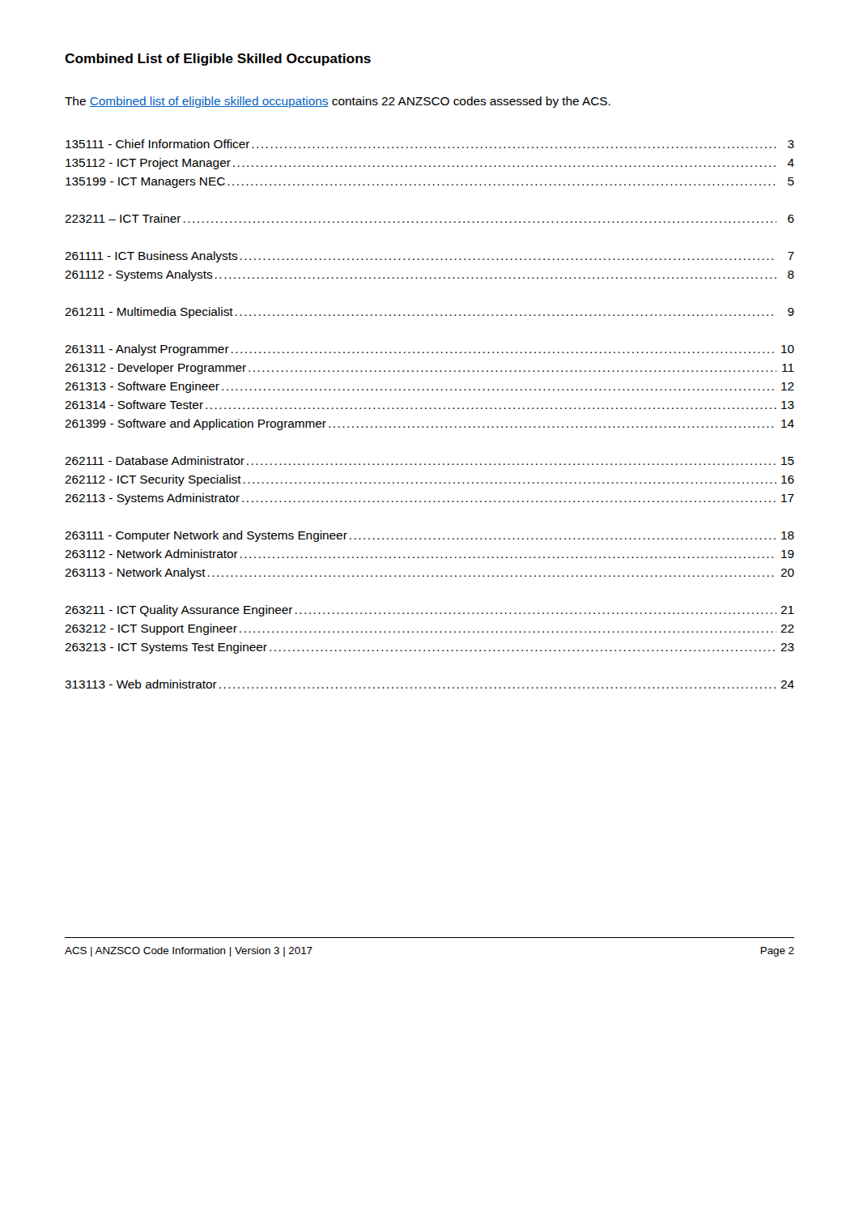Combined List of Eligible Skilled Occupations
The Combined list of eligible skilled occupations contains 22 ANZSCO codes assessed by the ACS.
135111 - Chief Information Officer........................................................................................................................................... 3
135112 - ICT Project Manager.............................................................................................................................................. 4
135199 - ICT Managers NEC................................................................................................................................................ 5
223211 – ICT Trainer............................................................................................................................................................. 6
261111 - ICT Business Analysts........................................................................................................................................... 7
261112 - Systems Analysts.................................................................................................................................................. 8
261211 - Multimedia Specialist........................................................................................................................................... 9
261311 - Analyst Programmer........................................................................................................................................... 10
261312 - Developer Programmer....................................................................................................................................... 11
261313 - Software Engineer............................................................................................................................................... 12
261314 - Software Tester................................................................................................................................................... 13
261399 - Software and Application Programmer....................................................................................................... 14
262111 - Database Administrator....................................................................................................................................... 15
262112 - ICT Security Specialist.......................................................................................................................................... 16
262113 - Systems Administrator......................................................................................................................................... 17
263111 - Computer Network and Systems Engineer................................................................................................. 18
263112 - Network Administrator......................................................................................................................................... 19
263113 - Network Analyst.................................................................................................................................................. 20
263211 - ICT Quality Assurance Engineer................................................................................................................. 21
263212 - ICT Support Engineer........................................................................................................................................... 22
263213 - ICT Systems Test Engineer..................................................................................................................................... 23
313113 - Web administrator.............................................................................................................................................. 24
ACS | ANZSCO Code Information | Version 3 | 2017 Page 2